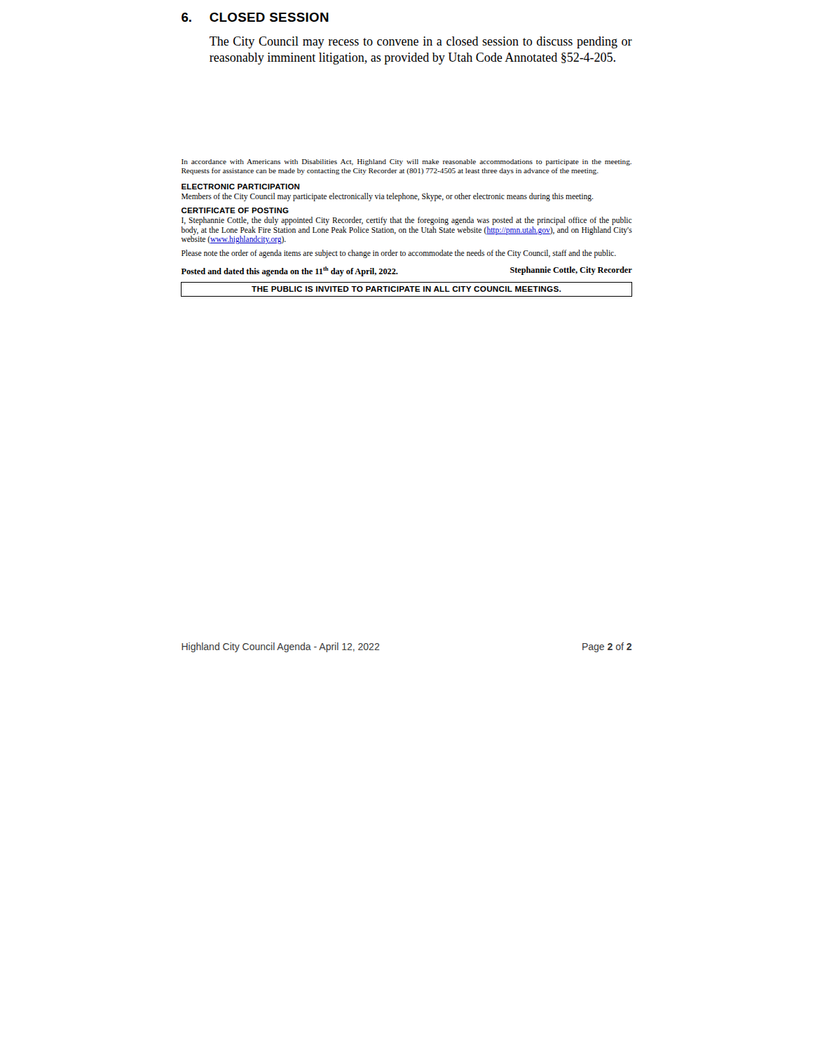6.
CLOSED SESSION
The City Council may recess to convene in a closed session to discuss pending or reasonably imminent litigation, as provided by Utah Code Annotated §52-4-205.
In accordance with Americans with Disabilities Act, Highland City will make reasonable accommodations to participate in the meeting. Requests for assistance can be made by contacting the City Recorder at (801) 772-4505 at least three days in advance of the meeting.
Electronic Participation
Members of the City Council may participate electronically via telephone, Skype, or other electronic means during this meeting.
Certificate of Posting
I, Stephannie Cottle, the duly appointed City Recorder, certify that the foregoing agenda was posted at the principal office of the public body, at the Lone Peak Fire Station and Lone Peak Police Station, on the Utah State website (http://pmn.utah.gov), and on Highland City's website (www.highlandcity.org).
Please note the order of agenda items are subject to change in order to accommodate the needs of the City Council, staff and the public.
Posted and dated this agenda on the 11th day of April, 2022.
Stephannie Cottle, City Recorder
THE PUBLIC IS INVITED TO PARTICIPATE IN ALL CITY COUNCIL MEETINGS.
Highland City Council Agenda - April 12, 2022
Page 2 of 2